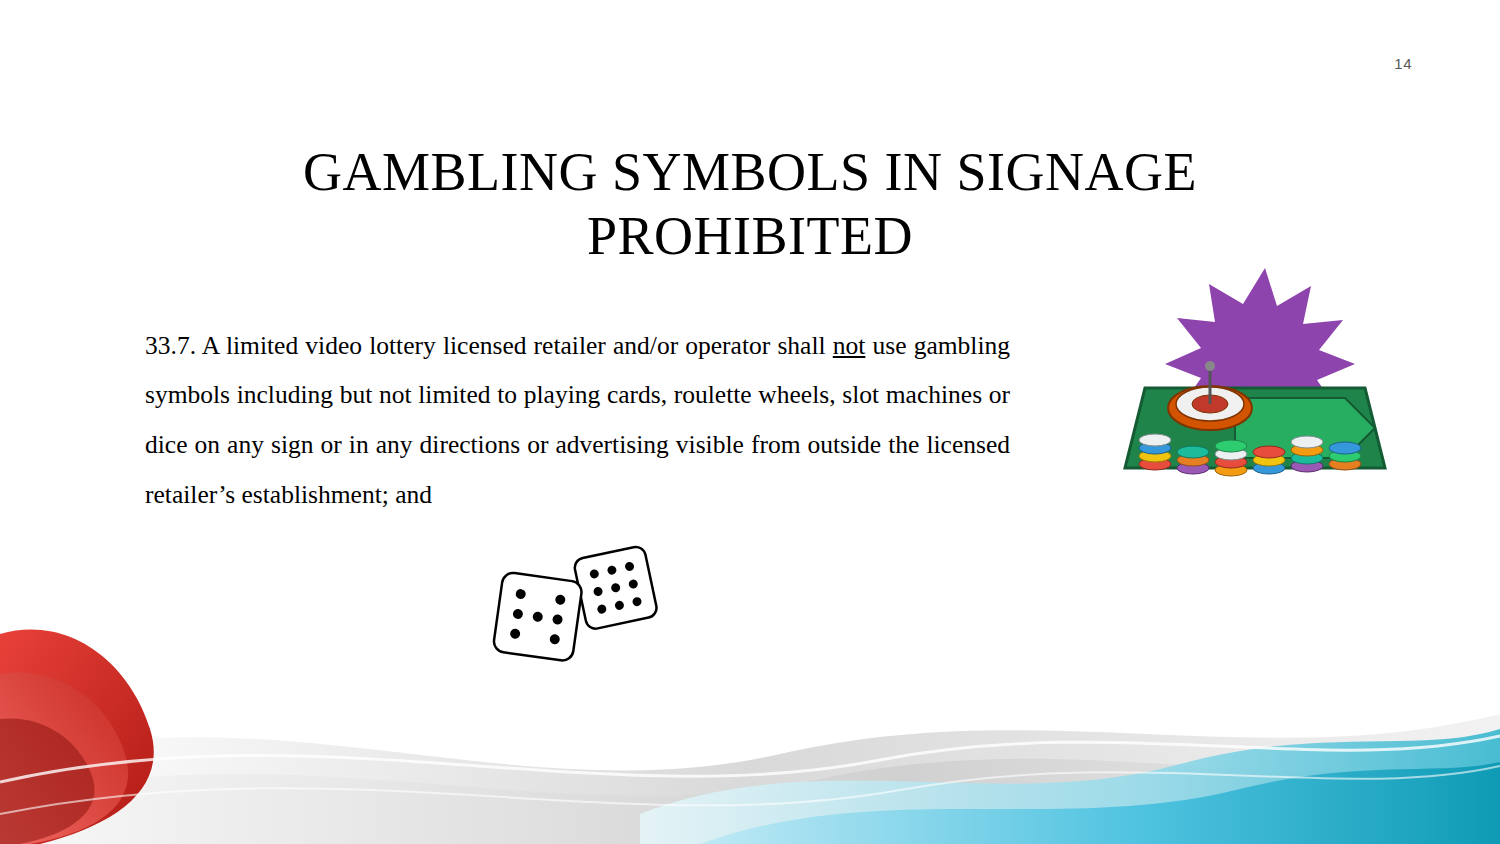14
GAMBLING SYMBOLS IN SIGNAGE PROHIBITED
33.7. A limited video lottery licensed retailer and/or operator shall not use gambling symbols including but not limited to playing cards, roulette wheels, slot machines or dice on any sign or in any directions or advertising visible from outside the licensed retailer’s establishment; and